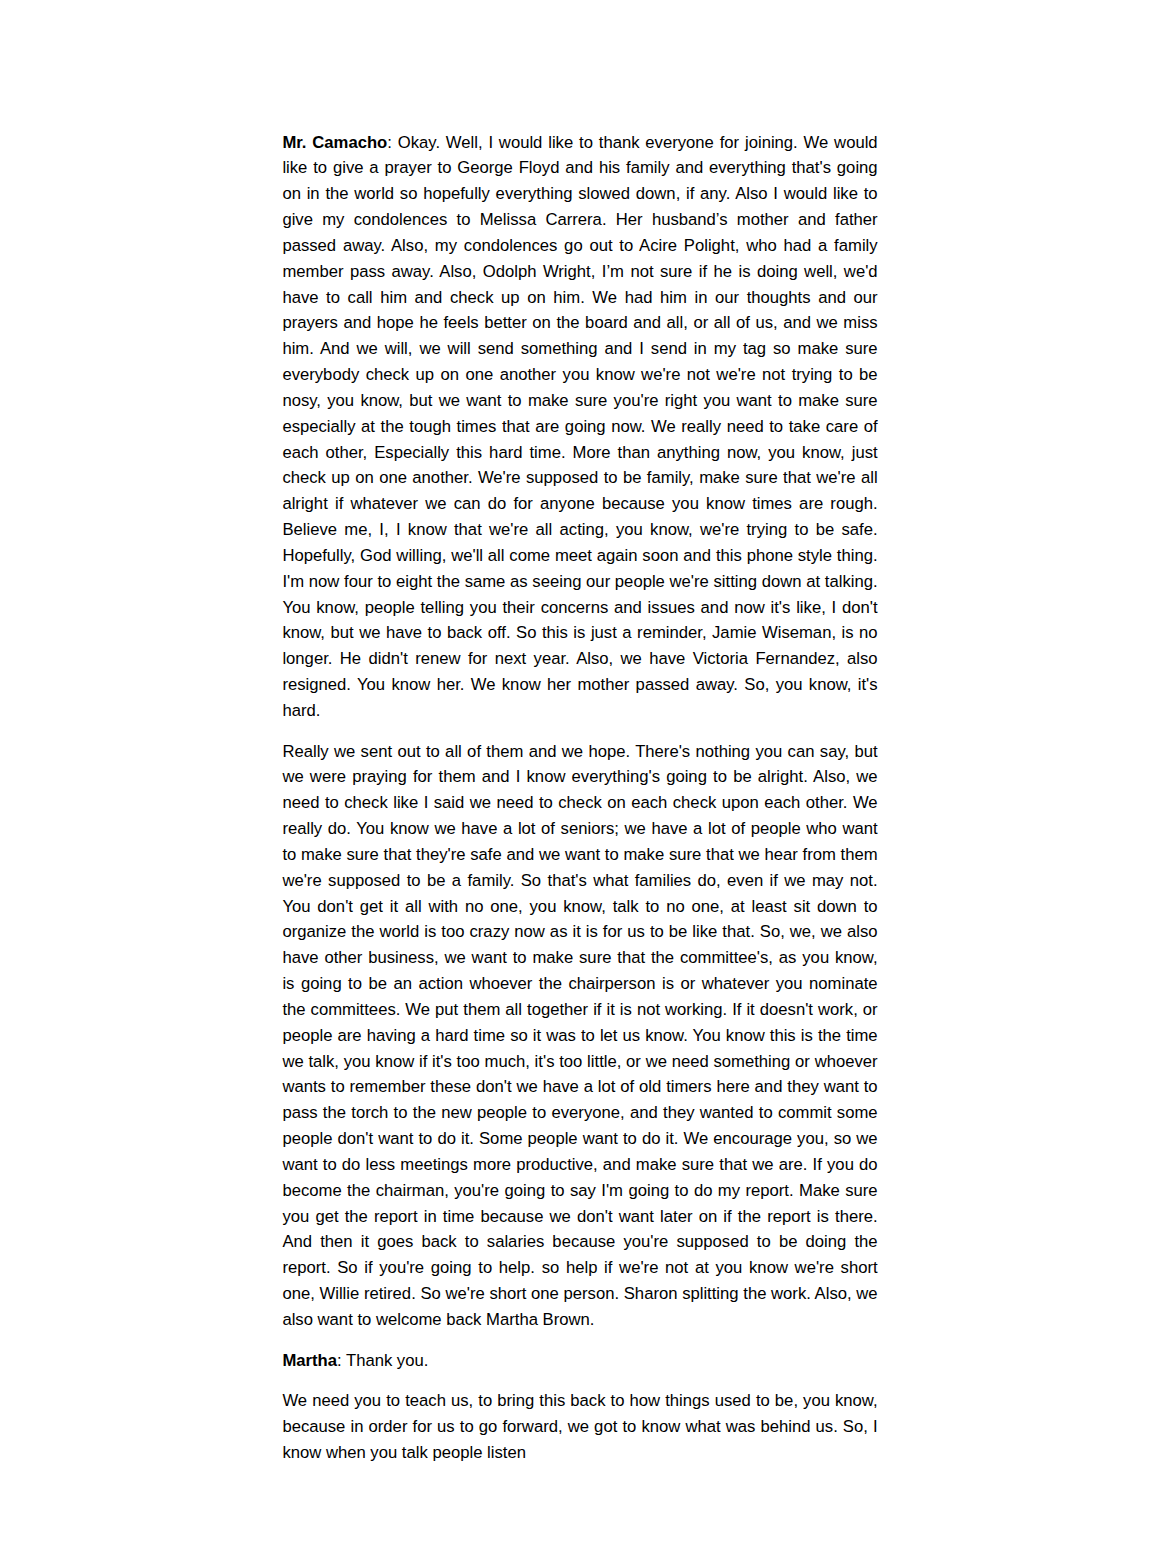Mr. Camacho: Okay. Well, I would like to thank everyone for joining. We would like to give a prayer to George Floyd and his family and everything that's going on in the world so hopefully everything slowed down, if any. Also I would like to give my condolences to Melissa Carrera. Her husband’s mother and father passed away. Also, my condolences go out to Acire Polight, who had a family member pass away. Also, Odolph Wright, I’m not sure if he is doing well, we'd have to call him and check up on him. We had him in our thoughts and our prayers and hope he feels better on the board and all, or all of us, and we miss him. And we will, we will send something and I send in my tag so make sure everybody check up on one another you know we're not we're not trying to be nosy, you know, but we want to make sure you're right you want to make sure especially at the tough times that are going now. We really need to take care of each other, Especially this hard time. More than anything now, you know, just check up on one another. We're supposed to be family, make sure that we're all alright if whatever we can do for anyone because you know times are rough. Believe me, I, I know that we're all acting, you know, we're trying to be safe. Hopefully, God willing, we'll all come meet again soon and this phone style thing. I'm now four to eight the same as seeing our people we're sitting down at talking. You know, people telling you their concerns and issues and now it's like, I don't know, but we have to back off. So this is just a reminder, Jamie Wiseman, is no longer. He didn't renew for next year. Also, we have Victoria Fernandez, also resigned. You know her. We know her mother passed away. So, you know, it's hard.
Really we sent out to all of them and we hope. There's nothing you can say, but we were praying for them and I know everything's going to be alright. Also, we need to check like I said we need to check on each check upon each other. We really do. You know we have a lot of seniors; we have a lot of people who want to make sure that they're safe and we want to make sure that we hear from them we're supposed to be a family. So that's what families do, even if we may not. You don't get it all with no one, you know, talk to no one, at least sit down to organize the world is too crazy now as it is for us to be like that. So, we, we also have other business, we want to make sure that the committee's, as you know, is going to be an action whoever the chairperson is or whatever you nominate the committees. We put them all together if it is not working. If it doesn't work, or people are having a hard time so it was to let us know. You know this is the time we talk, you know if it's too much, it's too little, or we need something or whoever wants to remember these don't we have a lot of old timers here and they want to pass the torch to the new people to everyone, and they wanted to commit some people don't want to do it. Some people want to do it. We encourage you, so we want to do less meetings more productive, and make sure that we are. If you do become the chairman, you're going to say I'm going to do my report. Make sure you get the report in time because we don't want later on if the report is there. And then it goes back to salaries because you're supposed to be doing the report. So if you're going to help. so help if we're not at you know we're short one, Willie retired. So we're short one person. Sharon splitting the work. Also, we also want to welcome back Martha Brown.
Martha: Thank you.
We need you to teach us, to bring this back to how things used to be, you know, because in order for us to go forward, we got to know what was behind us. So, I know when you talk people listen